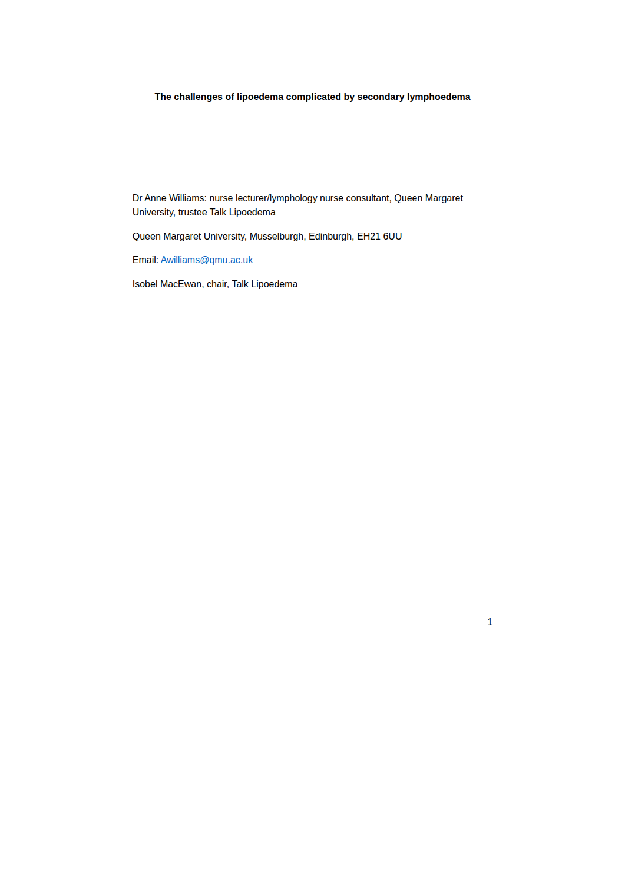The challenges of lipoedema complicated by secondary lymphoedema
Dr Anne Williams: nurse lecturer/lymphology nurse consultant, Queen Margaret University, trustee Talk Lipoedema
Queen Margaret University, Musselburgh, Edinburgh, EH21 6UU
Email: Awilliams@qmu.ac.uk
Isobel MacEwan, chair, Talk Lipoedema
1